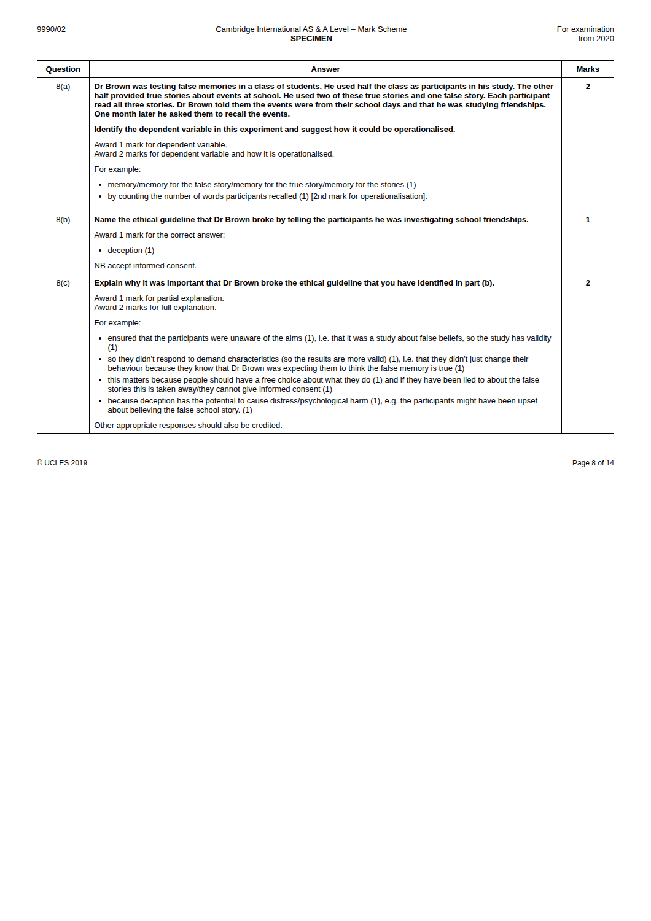9990/02
Cambridge International AS & A Level – Mark Scheme SPECIMEN
For examination
from 2020
| Question | Answer | Marks |
| --- | --- | --- |
| 8(a) | Dr Brown was testing false memories in a class of students. He used half the class as participants in his study. The other half provided true stories about events at school. He used two of these true stories and one false story. Each participant read all three stories. Dr Brown told them the events were from their school days and that he was studying friendships. One month later he asked them to recall the events. Identify the dependent variable in this experiment and suggest how it could be operationalised. Award 1 mark for dependent variable. Award 2 marks for dependent variable and how it is operationalised. For example: memory/memory for the false story/memory for the true story/memory for the stories (1) by counting the number of words participants recalled (1) [2nd mark for operationalisation]. | 2 |
| 8(b) | Name the ethical guideline that Dr Brown broke by telling the participants he was investigating school friendships. Award 1 mark for the correct answer: deception (1) NB accept informed consent. | 1 |
| 8(c) | Explain why it was important that Dr Brown broke the ethical guideline that you have identified in part (b). Award 1 mark for partial explanation. Award 2 marks for full explanation. For example: ensured that the participants were unaware of the aims (1), i.e. that it was a study about false beliefs, so the study has validity (1) so they didn't respond to demand characteristics (so the results are more valid) (1), i.e. that they didn't just change their behaviour because they know that Dr Brown was expecting them to think the false memory is true (1) this matters because people should have a free choice about what they do (1) and if they have been lied to about the false stories this is taken away/they cannot give informed consent (1) because deception has the potential to cause distress/psychological harm (1), e.g. the participants might have been upset about believing the false school story. (1) Other appropriate responses should also be credited. | 2 |
© UCLES 2019
Page 8 of 14